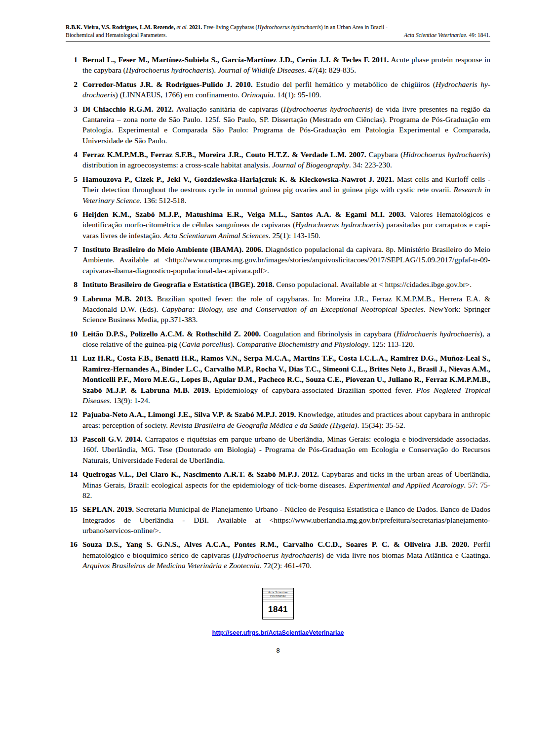R.B.K. Vieira, V.S. Rodrigues, L.M. Rezende, et al. 2021. Free-living Capybaras (Hydrochoerus hydrochaeris) in an Urban Area in Brazil - Biochemical and Hematological Parameters. Acta Scientiae Veterinariae. 49: 1841.
Bernal L., Feser M., Martínez-Subiela S., García-Martínez J.D., Cerón J.J. & Tecles F. 2011. Acute phase protein response in the capybara (Hydrochoerus hydrochaeris). Journal of Wildlife Diseases. 47(4): 829-835.
Corredor-Matus J.R. & Rodrígues-Pulido J. 2010. Estudio del perfil hemático y metabólico de chigüiros (Hydrochaeris hydrochaeris) (LINNAEUS, 1766) em confinamento. Orinoquia. 14(1): 95-109.
Di Chiacchio R.G.M. 2012. Avaliação sanitária de capivaras (Hydrochoerus hydrochaeris) de vida livre presentes na região da Cantareira – zona norte de São Paulo. 125f. São Paulo, SP. Dissertação (Mestrado em Ciências). Programa de Pós-Graduação em Patologia. Experimental e Comparada São Paulo: Programa de Pós-Graduação em Patologia Experimental e Comparada, Universidade de São Paulo.
Ferraz K.M.P.M.B., Ferraz S.F.B., Moreira J.R., Couto H.T.Z. & Verdade L.M. 2007. Capybara (Hidrochoerus hydrochaeris) distribution in agroecosystems: a cross-scale habitat analysis. Journal of Biogeography. 34: 223-230.
Hamouzova P., Cizek P., Jekl V., Gozdziewska-Harlajczuk K. & Kleckowska-Nawrot J. 2021. Mast cells and Kurloff cells - Their detection throughout the oestrous cycle in normal guinea pig ovaries and in guinea pigs with cystic rete ovarii. Research in Veterinary Science. 136: 512-518.
Heijden K.M., Szabó M.J.P., Matushima E.R., Veiga M.L., Santos A.A. & Egami M.I. 2003. Valores Hematológicos e identificação morfo-citométrica de células sanguíneas de capivaras (Hydrochoerus hydrochoeris) parasitadas por carrapatos e capivaras livres de infestação. Acta Scientiarum Animal Sciences. 25(1): 143-150.
Instituto Brasileiro do Meio Ambiente (IBAMA). 2006. Diagnóstico populacional da capivara. 8p. Ministério Brasileiro do Meio Ambiente. Available at <http://www.compras.mg.gov.br/images/stories/arquivoslicitacoes/2017/SEPLAG/15.09.2017/gpfaf-tr-09-capivaras-ibama-diagnostico-populacional-da-capivara.pdf>.
Intituto Brasileiro de Geografia e Estatística (IBGE). 2018. Censo populacional. Available at < https://cidades.ibge.gov.br>.
Labruna M.B. 2013. Brazilian spotted fever: the role of capybaras. In: Moreira J.R., Ferraz K.M.P.M.B., Herrera E.A. & Macdonald D.W. (Eds). Capybara: Biology, use and Conservation of an Exceptional Neotropical Species. NewYork: Springer Science Business Media, pp.371-383.
Leitão D.P.S., Polizello A.C.M. & Rothschild Z. 2000. Coagulation and fibrinolysis in capybara (Hidrochaeris hydrochaeris), a close relative of the guinea-pig (Cavia porcellus). Comparative Biochemistry and Physiology. 125: 113-120.
Luz H.R., Costa F.B., Benatti H.R., Ramos V.N., Serpa M.C.A., Martins T.F., Costa I.C.L.A., Ramirez D.G., Muñoz-Leal S., Ramirez-Hernandes A., Binder L.C., Carvalho M.P., Rocha V., Dias T.C., Simeoni C.L., Brites Neto J., Brasil J., Nievas A.M., Monticelli P.F., Moro M.E.G., Lopes B., Aguiar D.M., Pacheco R.C., Souza C.E., Piovezan U., Juliano R., Ferraz K.M.P.M.B., Szabó M.J.P. & Labruna M.B. 2019. Epidemiology of capybara-associated Brazilian spotted fever. Plos Negleted Tropical Diseases. 13(9): 1-24.
Pajuaba-Neto A.A., Limongi J.E., Silva V.P. & Szabó M.P.J. 2019. Knowledge, atitudes and practices about capybara in anthropic areas: perception of society. Revista Brasileira de Geografia Médica e da Saúde (Hygeia). 15(34): 35-52.
Pascoli G.V. 2014. Carrapatos e riquétsias em parque urbano de Uberlândia, Minas Gerais: ecologia e biodiversidade associadas. 160f. Uberlândia, MG. Tese (Doutorado em Biologia) - Programa de Pós-Graduação em Ecologia e Conservação do Recursos Naturais, Universidade Federal de Uberlândia.
Queirogas V.L., Del Claro K., Nascimento A.R.T. & Szabó M.P.J. 2012. Capybaras and ticks in the urban areas of Uberlândia, Minas Gerais, Brazil: ecological aspects for the epidemiology of tick-borne diseases. Experimental and Applied Acarology. 57: 75-82.
SEPLAN. 2019. Secretaria Municipal de Planejamento Urbano - Núcleo de Pesquisa Estatística e Banco de Dados. Banco de Dados Integrados de Uberlândia - DBI. Available at <https://www.uberlandia.mg.gov.br/prefeitura/secretarias/planejamento-urbano/servicos-online/>.
Souza D.S., Yang S. G.N.S., Alves A.C.A., Pontes R.M., Carvalho C.C.D., Soares P. C. & Oliveira J.B. 2020. Perfil hematológico e bioquímico sérico de capivaras (Hydrochoerus hydrochaeris) de vida livre nos biomas Mata Atlântica e Caatinga. Arquivos Brasileiros de Medicina Veterinária e Zootecnia. 72(2): 461-470.
Acta Scientiae Veterinariae 1841
http://seer.ufrgs.br/ActaScientiaeVeterinariae
8